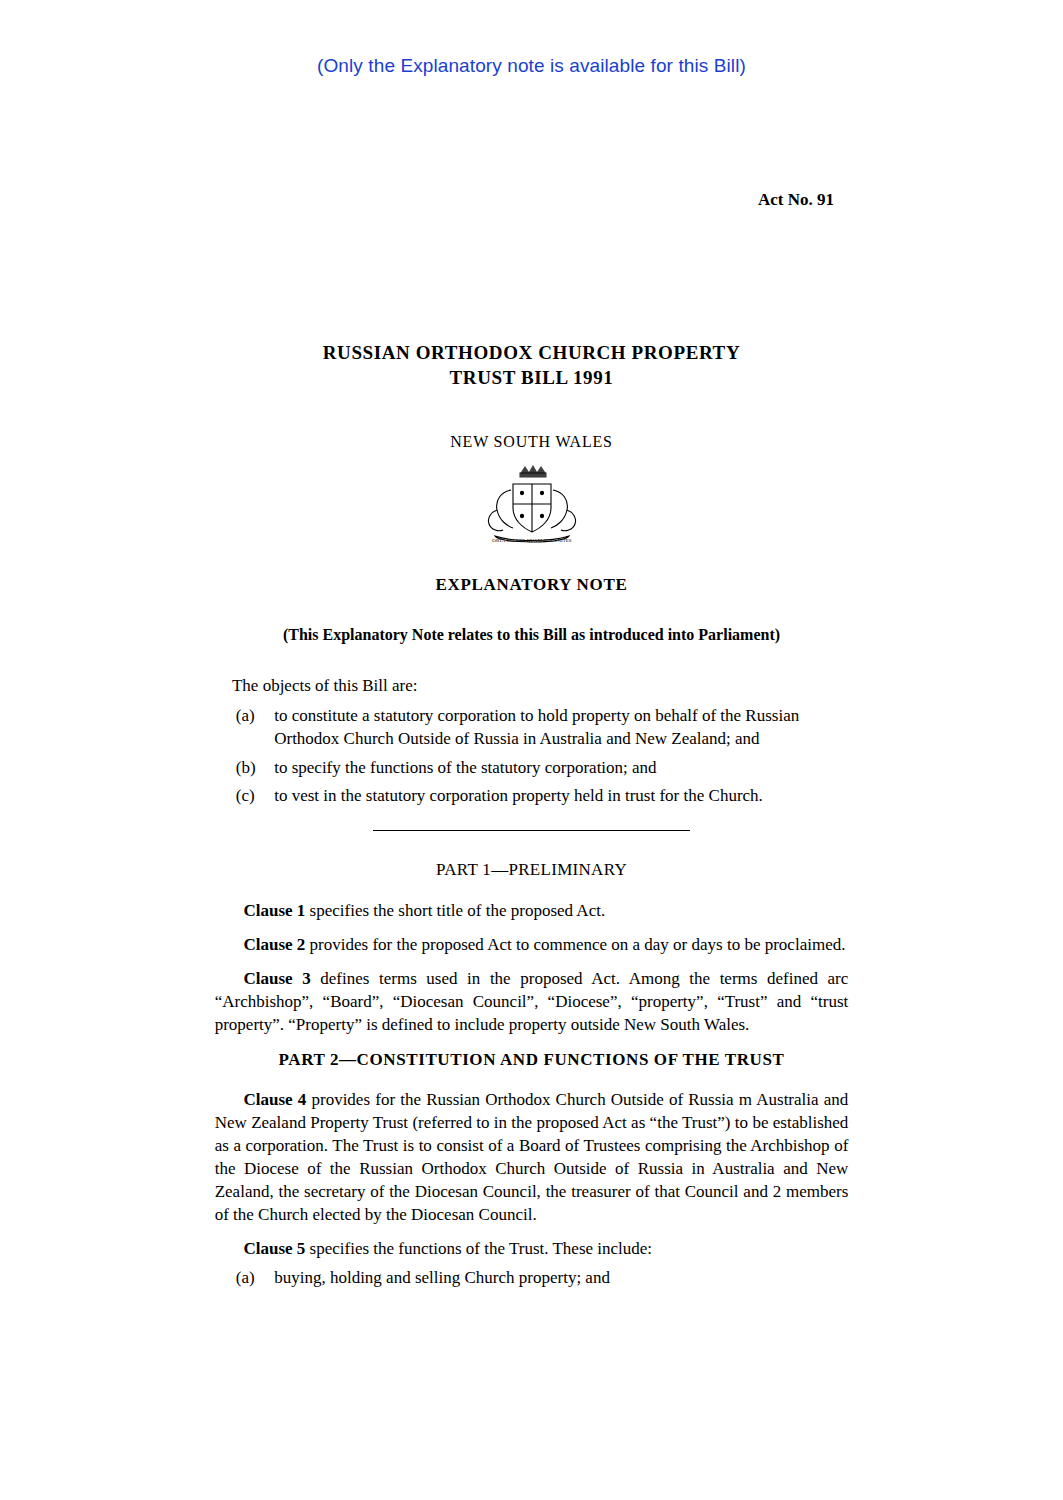(Only the Explanatory note is available for this Bill)
Act No. 91
RUSSIAN ORTHODOX CHURCH PROPERTY
TRUST BILL 1991
NEW SOUTH WALES
ORTA RECENS QUAM PURA NITES
EXPLANATORY NOTE
(This Explanatory Note relates to this Bill as introduced into Parliament)
The objects of this Bill are:
(a) to constitute a statutory corporation to hold property on behalf of the Russian Orthodox Church Outside of Russia in Australia and New Zealand; and
(b) to specify the functions of the statutory corporation; and
(c) to vest in the statutory corporation property held in trust for the Church.
PART 1—PRELIMINARY
Clause 1 specifies the short title of the proposed Act.
Clause 2 provides for the proposed Act to commence on a day or days to be proclaimed.
Clause 3 defines terms used in the proposed Act. Among the terms defined arc “Archbishop”, “Board”, “Diocesan Council”, “Diocese”, “property”, “Trust” and “trust property”. “Property” is defined to include property outside New South Wales.
PART 2—CONSTITUTION AND FUNCTIONS OF THE TRUST
Clause 4 provides for the Russian Orthodox Church Outside of Russia m Australia and New Zealand Property Trust (referred to in the proposed Act as “the Trust”) to be established as a corporation. The Trust is to consist of a Board of Trustees comprising the Archbishop of the Diocese of the Russian Orthodox Church Outside of Russia in Australia and New Zealand, the secretary of the Diocesan Council, the treasurer of that Council and 2 members of the Church elected by the Diocesan Council.
Clause 5 specifies the functions of the Trust. These include:
(a) buying, holding and selling Church property; and